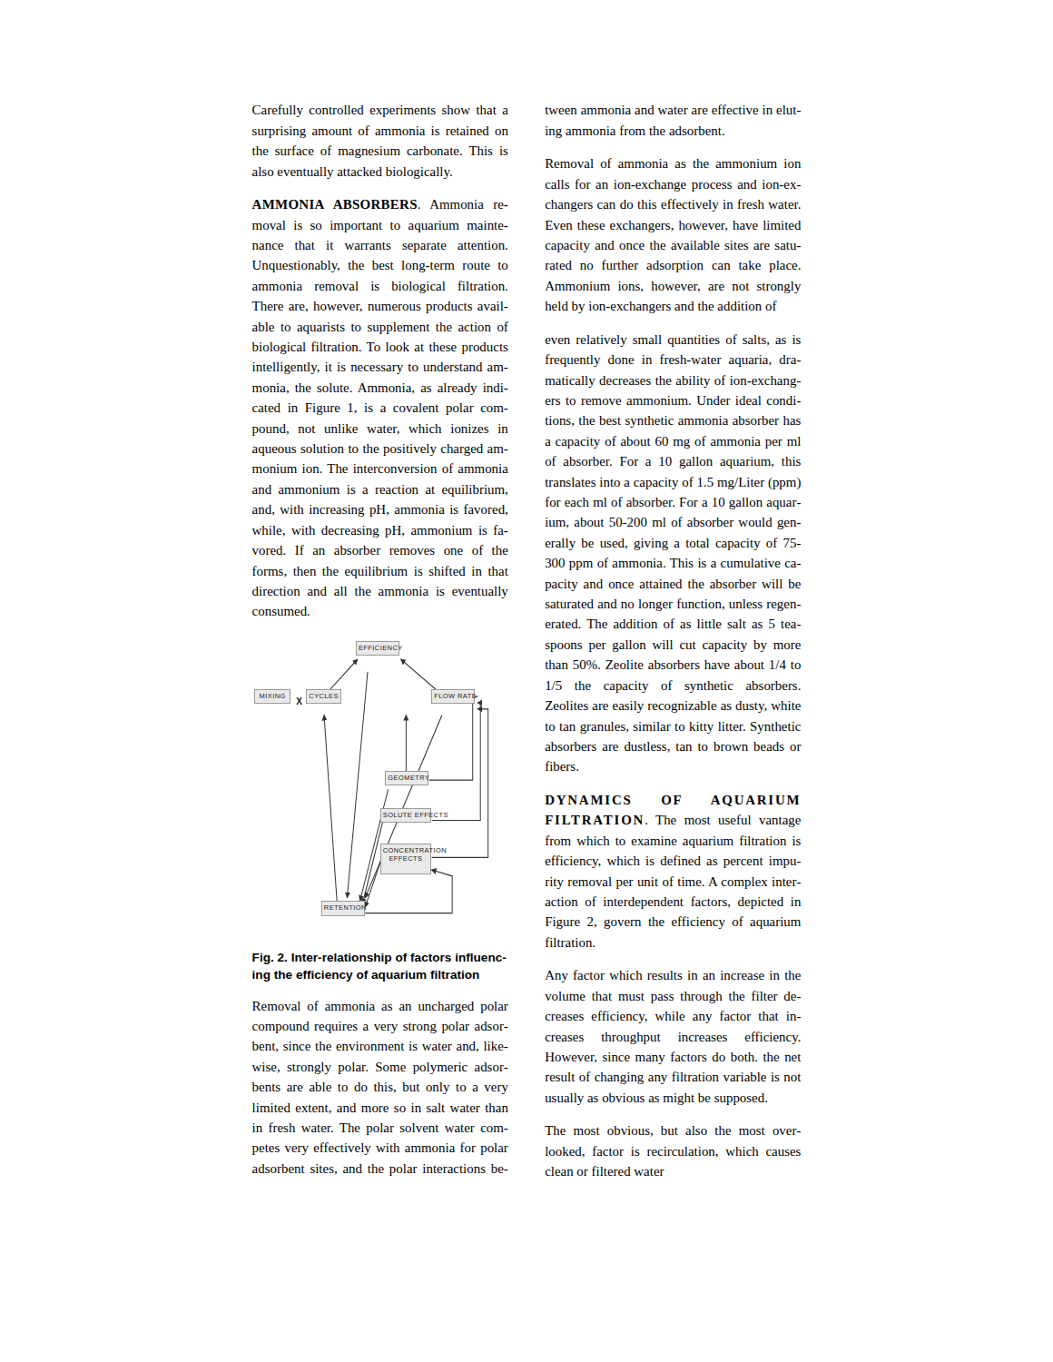Carefully controlled experiments show that a surprising amount of ammonia is retained on the surface of magnesium carbonate. This is also eventually attacked biologically.
AMMONIA ABSORBERS. Ammonia removal is so important to aquarium maintenance that it warrants separate attention. Unquestionably, the best long-term route to ammonia removal is biological filtration. There are, however, numerous products available to aquarists to supplement the action of biological filtration. To look at these products intelligently, it is necessary to understand ammonia, the solute. Ammonia, as already indicated in Figure 1, is a covalent polar compound, not unlike water, which ionizes in aqueous solution to the positively charged ammonium ion. The interconversion of ammonia and ammonium is a reaction at equilibrium, and, with increasing pH, ammonia is favored, while, with decreasing pH, ammonium is favored. If an absorber removes one of the forms, then the equilibrium is shifted in that direction and all the ammonia is eventually consumed.
EFFICIENCY
MIXING
X
CYCLES
FLOW RATE
GEOMETRY
SOLUTE EFFECTS
CONCENTRATION
EFFECTS
RETENTION
Fig. 2. Inter-relationship of factors influencing the efficiency of aquarium filtration
Removal of ammonia as an uncharged polar compound requires a very strong polar adsorbent, since the environment is water and, likewise, strongly polar. Some polymeric adsorbents are able to do this, but only to a very limited extent, and more so in salt water than in fresh water. The polar solvent water competes very effectively with ammonia for polar adsorbent sites, and the polar interactions between ammonia and water are effective in eluting ammonia from the adsorbent.
Removal of ammonia as the ammonium ion calls for an ion-exchange process and ion-exchangers can do this effectively in fresh water. Even these exchangers, however, have limited capacity and once the available sites are saturated no further adsorption can take place. Ammonium ions, however, are not strongly held by ion-exchangers and the addition of
even relatively small quantities of salts, as is frequently done in fresh-water aquaria, dramatically decreases the ability of ion-exchangers to remove ammonium. Under ideal conditions, the best synthetic ammonia absorber has a capacity of about 60 mg of ammonia per ml of absorber. For a 10 gallon aquarium, this translates into a capacity of 1.5 mg/Liter (ppm) for each ml of absorber. For a 10 gallon aquarium, about 50-200 ml of absorber would generally be used, giving a total capacity of 75-300 ppm of ammonia. This is a cumulative capacity and once attained the absorber will be saturated and no longer function, unless regenerated. The addition of as little salt as 5 teaspoons per gallon will cut capacity by more than 50%. Zeolite absorbers have about 1/4 to 1/5 the capacity of synthetic absorbers. Zeolites are easily recognizable as dusty, white to tan granules, similar to kitty litter. Synthetic absorbers are dustless, tan to brown beads or fibers.
DYNAMICS OF AQUARIUM FILTRATION. The most useful vantage from which to examine aquarium filtration is efficiency, which is defined as percent impurity removal per unit of time. A complex interaction of interdependent factors, depicted in Figure 2, govern the efficiency of aquarium filtration.
Any factor which results in an increase in the volume that must pass through the filter decreases efficiency, while any factor that increases throughput increases efficiency. However, since many factors do both. the net result of changing any filtration variable is not usually as obvious as might be supposed.
The most obvious, but also the most overlooked, factor is recirculation, which causes clean or filtered water